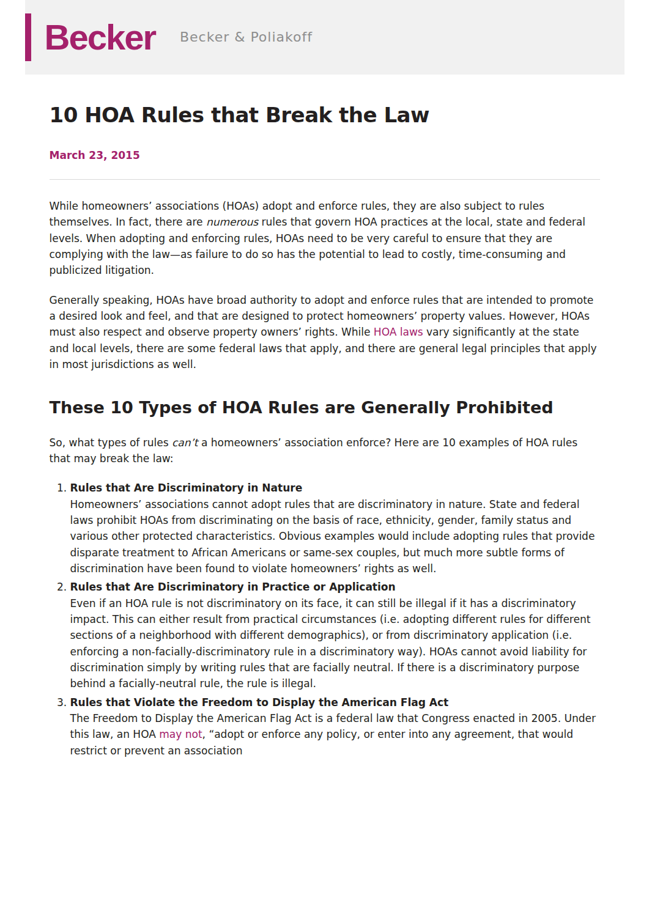Becker
Becker & Poliakoff
10 HOA Rules that Break the Law
March 23, 2015
While homeowners’ associations (HOAs) adopt and enforce rules, they are also subject to rules themselves. In fact, there are numerous rules that govern HOA practices at the local, state and federal levels. When adopting and enforcing rules, HOAs need to be very careful to ensure that they are complying with the law—as failure to do so has the potential to lead to costly, time-consuming and publicized litigation.
Generally speaking, HOAs have broad authority to adopt and enforce rules that are intended to promote a desired look and feel, and that are designed to protect homeowners’ property values. However, HOAs must also respect and observe property owners’ rights. While HOA laws vary significantly at the state and local levels, there are some federal laws that apply, and there are general legal principles that apply in most jurisdictions as well.
These 10 Types of HOA Rules are Generally Prohibited
So, what types of rules can’t a homeowners’ association enforce? Here are 10 examples of HOA rules that may break the law:
Rules that Are Discriminatory in Nature
Homeowners’ associations cannot adopt rules that are discriminatory in nature. State and federal laws prohibit HOAs from discriminating on the basis of race, ethnicity, gender, family status and various other protected characteristics. Obvious examples would include adopting rules that provide disparate treatment to African Americans or same-sex couples, but much more subtle forms of discrimination have been found to violate homeowners’ rights as well.
Rules that Are Discriminatory in Practice or Application
Even if an HOA rule is not discriminatory on its face, it can still be illegal if it has a discriminatory impact. This can either result from practical circumstances (i.e. adopting different rules for different sections of a neighborhood with different demographics), or from discriminatory application (i.e. enforcing a non-facially-discriminatory rule in a discriminatory way). HOAs cannot avoid liability for discrimination simply by writing rules that are facially neutral. If there is a discriminatory purpose behind a facially-neutral rule, the rule is illegal.
Rules that Violate the Freedom to Display the American Flag Act
The Freedom to Display the American Flag Act is a federal law that Congress enacted in 2005. Under this law, an HOA may not, “adopt or enforce any policy, or enter into any agreement, that would restrict or prevent an association